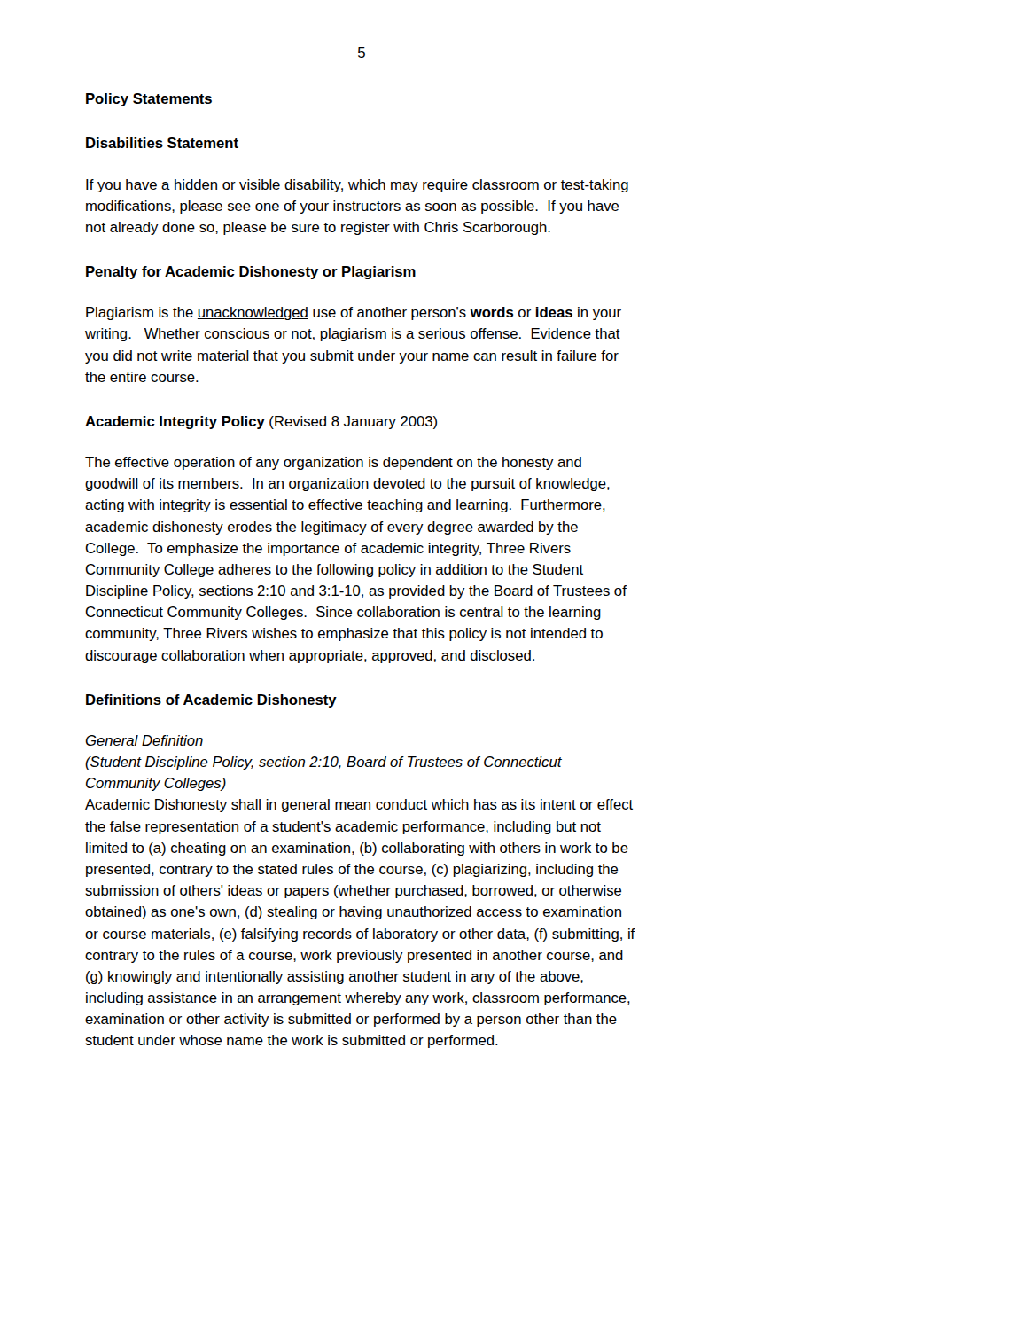5
Policy Statements
Disabilities Statement
If you have a hidden or visible disability, which may require classroom or test-taking modifications, please see one of your instructors as soon as possible. If you have not already done so, please be sure to register with Chris Scarborough.
Penalty for Academic Dishonesty or Plagiarism
Plagiarism is the unacknowledged use of another person's words or ideas in your writing. Whether conscious or not, plagiarism is a serious offense. Evidence that you did not write material that you submit under your name can result in failure for the entire course.
Academic Integrity Policy (Revised 8 January 2003)
The effective operation of any organization is dependent on the honesty and goodwill of its members. In an organization devoted to the pursuit of knowledge, acting with integrity is essential to effective teaching and learning. Furthermore, academic dishonesty erodes the legitimacy of every degree awarded by the College. To emphasize the importance of academic integrity, Three Rivers Community College adheres to the following policy in addition to the Student Discipline Policy, sections 2:10 and 3:1-10, as provided by the Board of Trustees of Connecticut Community Colleges. Since collaboration is central to the learning community, Three Rivers wishes to emphasize that this policy is not intended to discourage collaboration when appropriate, approved, and disclosed.
Definitions of Academic Dishonesty
General Definition
(Student Discipline Policy, section 2:10, Board of Trustees of Connecticut Community Colleges)
Academic Dishonesty shall in general mean conduct which has as its intent or effect the false representation of a student's academic performance, including but not limited to (a) cheating on an examination, (b) collaborating with others in work to be presented, contrary to the stated rules of the course, (c) plagiarizing, including the submission of others' ideas or papers (whether purchased, borrowed, or otherwise obtained) as one's own, (d) stealing or having unauthorized access to examination or course materials, (e) falsifying records of laboratory or other data, (f) submitting, if contrary to the rules of a course, work previously presented in another course, and (g) knowingly and intentionally assisting another student in any of the above, including assistance in an arrangement whereby any work, classroom performance, examination or other activity is submitted or performed by a person other than the student under whose name the work is submitted or performed.